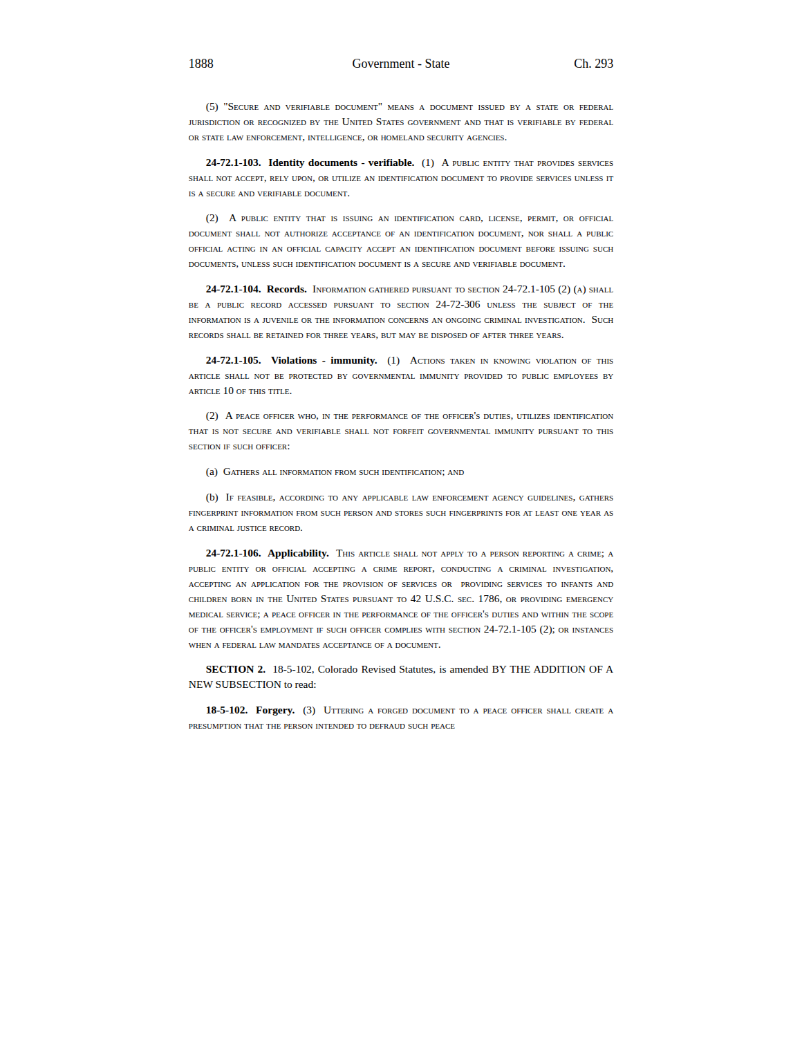1888
Government - State
Ch. 293
(5) "Secure and verifiable document" means a document issued by a state or federal jurisdiction or recognized by the United States government and that is verifiable by federal or state law enforcement, intelligence, or homeland security agencies.
24-72.1-103. Identity documents - verifiable. (1) A public entity that provides services shall not accept, rely upon, or utilize an identification document to provide services unless it is a secure and verifiable document.
(2) A public entity that is issuing an identification card, license, permit, or official document shall not authorize acceptance of an identification document, nor shall a public official acting in an official capacity accept an identification document before issuing such documents, unless such identification document is a secure and verifiable document.
24-72.1-104. Records. Information gathered pursuant to section 24-72.1-105 (2) (a) shall be a public record accessed pursuant to section 24-72-306 unless the subject of the information is a juvenile or the information concerns an ongoing criminal investigation. Such records shall be retained for three years, but may be disposed of after three years.
24-72.1-105. Violations - immunity. (1) Actions taken in knowing violation of this article shall not be protected by governmental immunity provided to public employees by article 10 of this title.
(2) A peace officer who, in the performance of the officer's duties, utilizes identification that is not secure and verifiable shall not forfeit governmental immunity pursuant to this section if such officer:
(a) Gathers all information from such identification; and
(b) If feasible, according to any applicable law enforcement agency guidelines, gathers fingerprint information from such person and stores such fingerprints for at least one year as a criminal justice record.
24-72.1-106. Applicability. This article shall not apply to a person reporting a crime; a public entity or official accepting a crime report, conducting a criminal investigation, accepting an application for the provision of services or providing services to infants and children born in the United States pursuant to 42 U.S.C. sec. 1786, or providing emergency medical service; a peace officer in the performance of the officer's duties and within the scope of the officer's employment if such officer complies with section 24-72.1-105 (2); or instances when a federal law mandates acceptance of a document.
SECTION 2. 18-5-102, Colorado Revised Statutes, is amended BY THE ADDITION OF A NEW SUBSECTION to read:
18-5-102. Forgery. (3) Uttering a forged document to a peace officer shall create a presumption that the person intended to defraud such peace